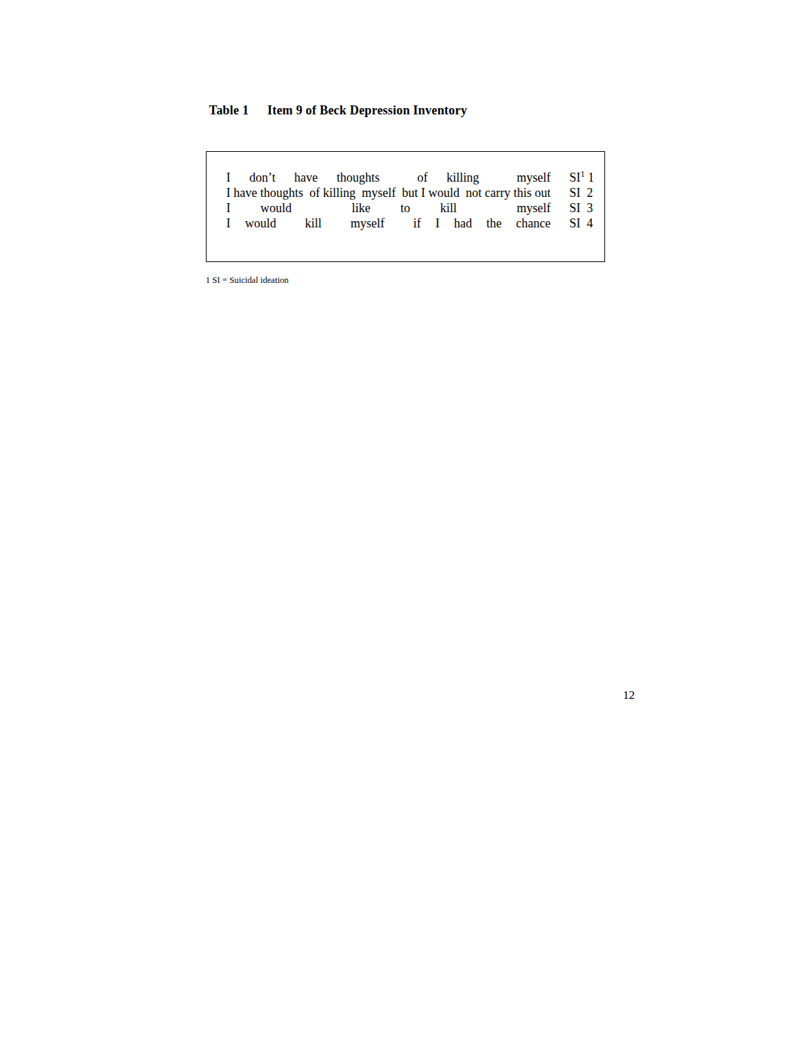Table 1 Item 9 of Beck Depression Inventory
| I don’t have thoughts of killing myself | SI 1 1 |
| I have thoughts of killing myself but I would not carry this out | SI 2 |
| I would like to kill myself | SI 3 |
| I would kill myself if I had the chance | SI 4 |
1 SI = Suicidal ideation
12